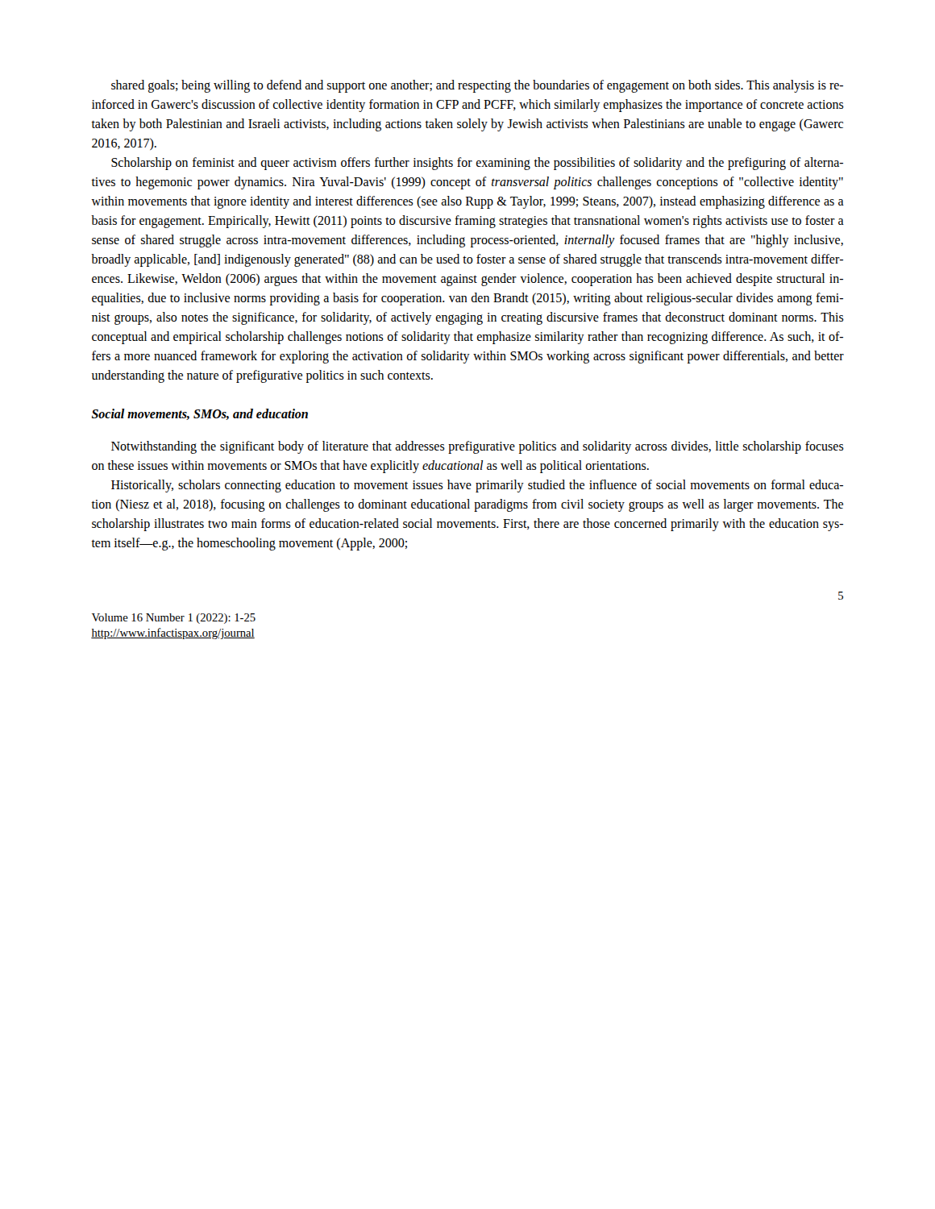shared goals; being willing to defend and support one another; and respecting the boundaries of engagement on both sides. This analysis is reinforced in Gawerc's discussion of collective identity formation in CFP and PCFF, which similarly emphasizes the importance of concrete actions taken by both Palestinian and Israeli activists, including actions taken solely by Jewish activists when Palestinians are unable to engage (Gawerc 2016, 2017).
Scholarship on feminist and queer activism offers further insights for examining the possibilities of solidarity and the prefiguring of alternatives to hegemonic power dynamics. Nira Yuval-Davis' (1999) concept of transversal politics challenges conceptions of "collective identity" within movements that ignore identity and interest differences (see also Rupp & Taylor, 1999; Steans, 2007), instead emphasizing difference as a basis for engagement. Empirically, Hewitt (2011) points to discursive framing strategies that transnational women's rights activists use to foster a sense of shared struggle across intra-movement differences, including process-oriented, internally focused frames that are "highly inclusive, broadly applicable, [and] indigenously generated" (88) and can be used to foster a sense of shared struggle that transcends intra-movement differences. Likewise, Weldon (2006) argues that within the movement against gender violence, cooperation has been achieved despite structural inequalities, due to inclusive norms providing a basis for cooperation. van den Brandt (2015), writing about religious-secular divides among feminist groups, also notes the significance, for solidarity, of actively engaging in creating discursive frames that deconstruct dominant norms. This conceptual and empirical scholarship challenges notions of solidarity that emphasize similarity rather than recognizing difference. As such, it offers a more nuanced framework for exploring the activation of solidarity within SMOs working across significant power differentials, and better understanding the nature of prefigurative politics in such contexts.
Social movements, SMOs, and education
Notwithstanding the significant body of literature that addresses prefigurative politics and solidarity across divides, little scholarship focuses on these issues within movements or SMOs that have explicitly educational as well as political orientations.
Historically, scholars connecting education to movement issues have primarily studied the influence of social movements on formal education (Niesz et al, 2018), focusing on challenges to dominant educational paradigms from civil society groups as well as larger movements. The scholarship illustrates two main forms of education-related social movements. First, there are those concerned primarily with the education system itself—e.g., the homeschooling movement (Apple, 2000;
5
Volume 16 Number 1 (2022): 1-25
http://www.infactispax.org/journal